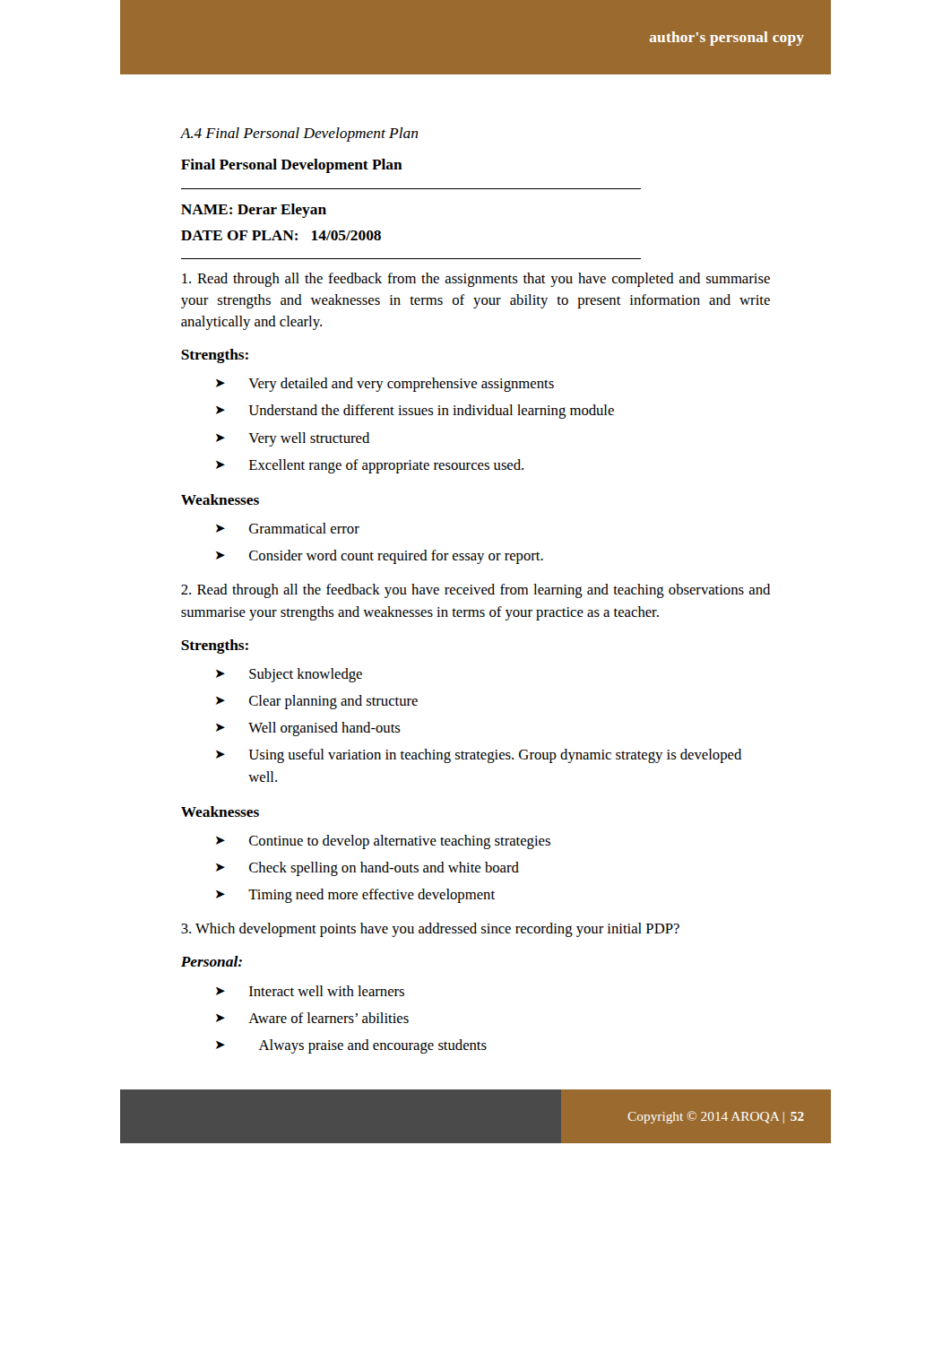author's personal copy
A.4 Final Personal Development Plan
Final Personal Development Plan
NAME: Derar Eleyan
DATE OF PLAN: 14/05/2008
1. Read through all the feedback from the assignments that you have completed and summarise your strengths and weaknesses in terms of your ability to present information and write analytically and clearly.
Strengths:
Very detailed and very comprehensive assignments
Understand the different issues in individual learning module
Very well structured
Excellent range of appropriate resources used.
Weaknesses
Grammatical error
Consider word count required for essay or report.
2. Read through all the feedback you have received from learning and teaching observations and summarise your strengths and weaknesses in terms of your practice as a teacher.
Strengths:
Subject knowledge
Clear planning and structure
Well organised hand-outs
Using useful variation in teaching strategies. Group dynamic strategy is developed well.
Weaknesses
Continue to develop alternative teaching strategies
Check spelling on hand-outs and white board
Timing need more effective development
3. Which development points have you addressed since recording your initial PDP?
Personal:
Interact well with learners
Aware of learners’ abilities
Always praise and encourage students
Copyright © 2014 AROQA |52